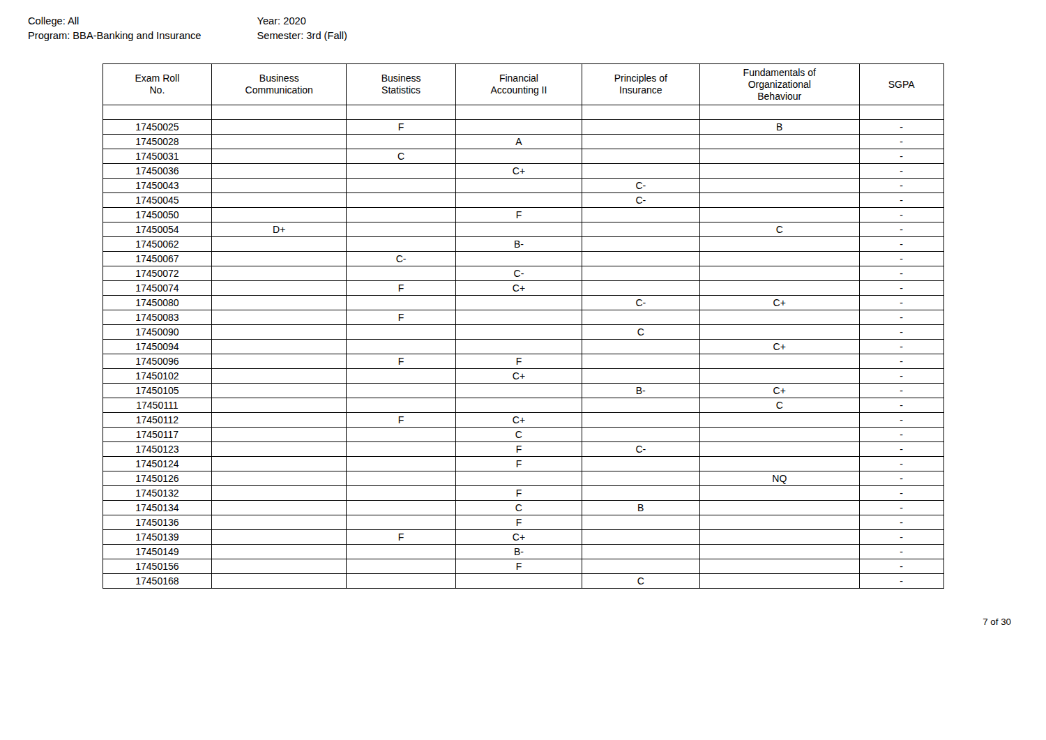College: All
Program: BBA-Banking and Insurance
Year: 2020
Semester: 3rd (Fall)
| Exam Roll No. | Business Communication | Business Statistics | Financial Accounting II | Principles of Insurance | Fundamentals of Organizational Behaviour | SGPA |
| --- | --- | --- | --- | --- | --- | --- |
| 17450025 | | F | | | B | - |
| 17450028 | | | A | | | - |
| 17450031 | | C | | | | - |
| 17450036 | | | C+ | | | - |
| 17450043 | | | | C- | | - |
| 17450045 | | | | C- | | - |
| 17450050 | | | F | | | - |
| 17450054 | D+ | | | | C | - |
| 17450062 | | | B- | | | - |
| 17450067 | | C- | | | | - |
| 17450072 | | | C- | | | - |
| 17450074 | | F | C+ | | | - |
| 17450080 | | | | C- | C+ | - |
| 17450083 | | F | | | | - |
| 17450090 | | | | C | | - |
| 17450094 | | | | | C+ | - |
| 17450096 | | F | F | | | - |
| 17450102 | | | C+ | | | - |
| 17450105 | | | | B- | C+ | - |
| 17450111 | | | | | C | - |
| 17450112 | | F | C+ | | | - |
| 17450117 | | | C | | | - |
| 17450123 | | | F | C- | | - |
| 17450124 | | | F | | | - |
| 17450126 | | | | | NQ | - |
| 17450132 | | | F | | | - |
| 17450134 | | | C | B | | - |
| 17450136 | | | F | | | - |
| 17450139 | | F | C+ | | | - |
| 17450149 | | | B- | | | - |
| 17450156 | | | F | | | - |
| 17450168 | | | | C | | - |
7 of 30